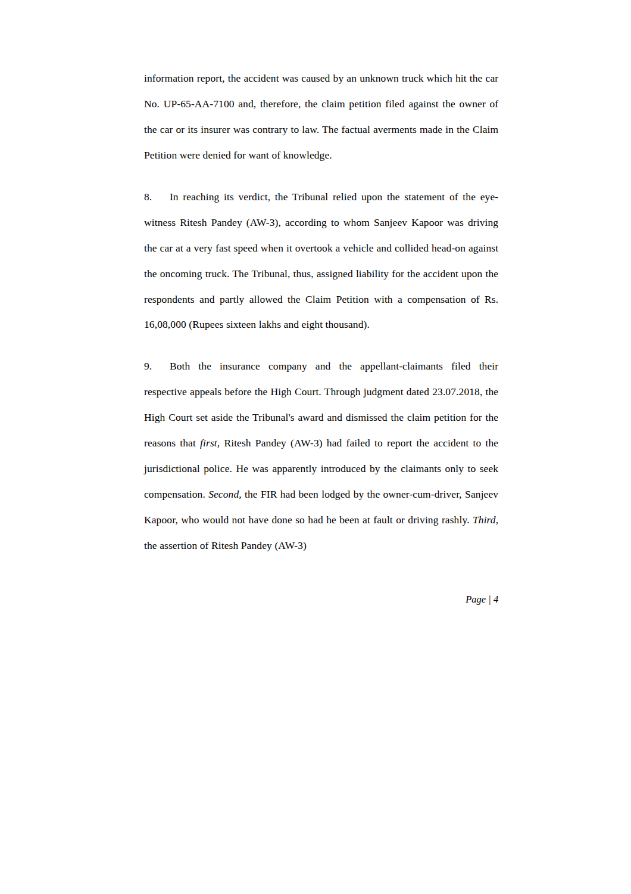information report, the accident was caused by an unknown truck which hit the car No. UP-65-AA-7100 and, therefore, the claim petition filed against the owner of the car or its insurer was contrary to law. The factual averments made in the Claim Petition were denied for want of knowledge.
8. In reaching its verdict, the Tribunal relied upon the statement of the eye-witness Ritesh Pandey (AW-3), according to whom Sanjeev Kapoor was driving the car at a very fast speed when it overtook a vehicle and collided head-on against the oncoming truck. The Tribunal, thus, assigned liability for the accident upon the respondents and partly allowed the Claim Petition with a compensation of Rs. 16,08,000 (Rupees sixteen lakhs and eight thousand).
9. Both the insurance company and the appellant-claimants filed their respective appeals before the High Court. Through judgment dated 23.07.2018, the High Court set aside the Tribunal's award and dismissed the claim petition for the reasons that first, Ritesh Pandey (AW-3) had failed to report the accident to the jurisdictional police. He was apparently introduced by the claimants only to seek compensation. Second, the FIR had been lodged by the owner-cum-driver, Sanjeev Kapoor, who would not have done so had he been at fault or driving rashly. Third, the assertion of Ritesh Pandey (AW-3)
Page | 4